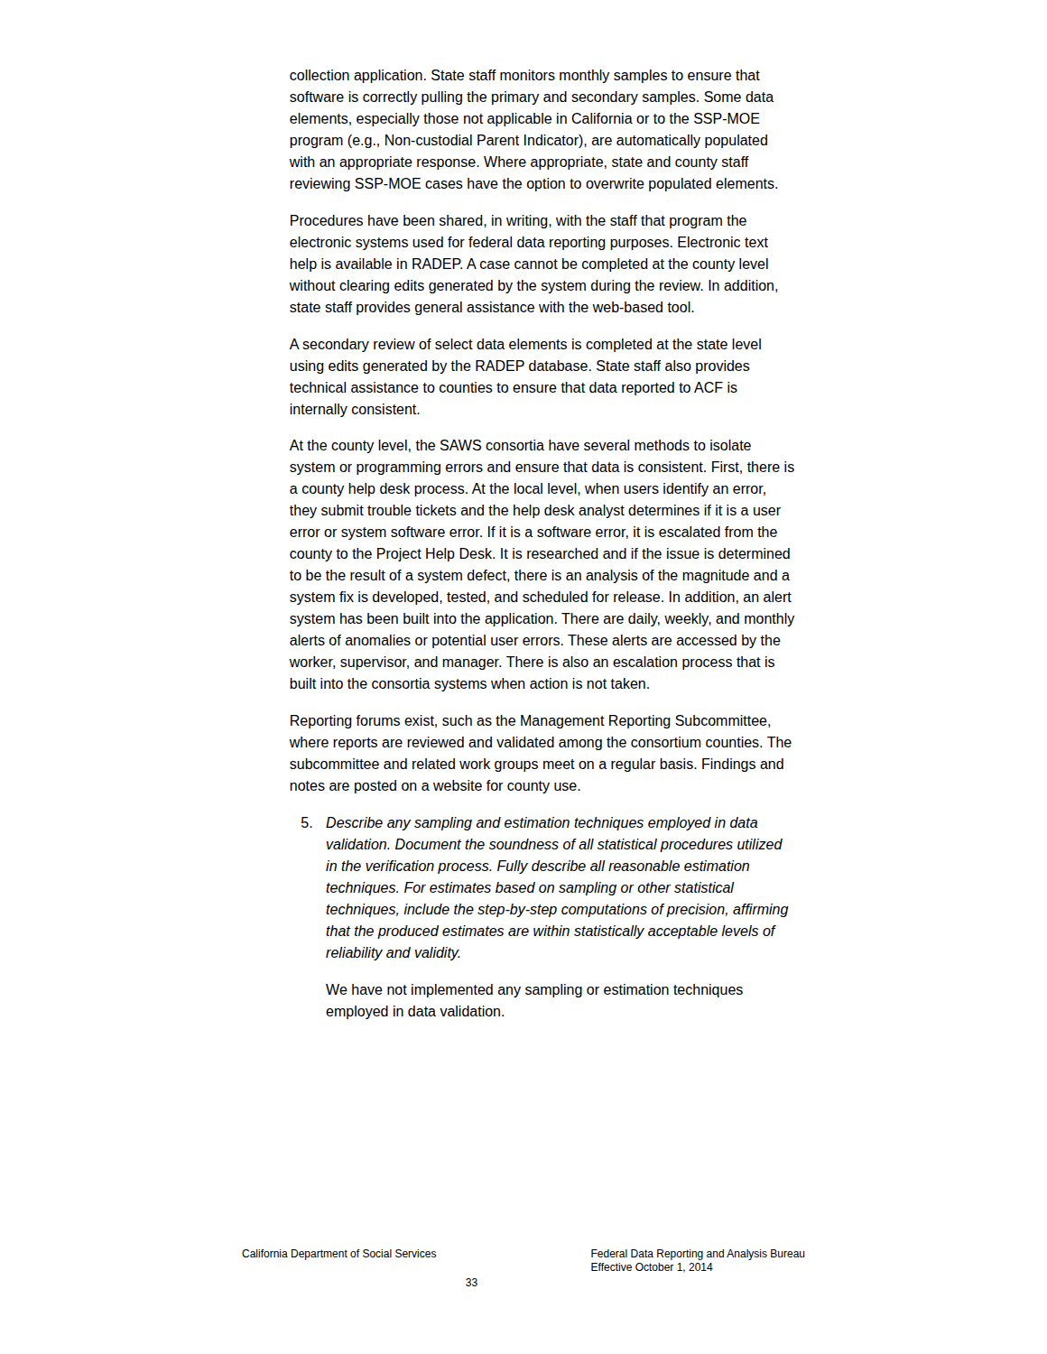collection application. State staff monitors monthly samples to ensure that software is correctly pulling the primary and secondary samples. Some data elements, especially those not applicable in California or to the SSP-MOE program (e.g., Non-custodial Parent Indicator), are automatically populated with an appropriate response. Where appropriate, state and county staff reviewing SSP-MOE cases have the option to overwrite populated elements.
Procedures have been shared, in writing, with the staff that program the electronic systems used for federal data reporting purposes. Electronic text help is available in RADEP. A case cannot be completed at the county level without clearing edits generated by the system during the review. In addition, state staff provides general assistance with the web-based tool.
A secondary review of select data elements is completed at the state level using edits generated by the RADEP database. State staff also provides technical assistance to counties to ensure that data reported to ACF is internally consistent.
At the county level, the SAWS consortia have several methods to isolate system or programming errors and ensure that data is consistent. First, there is a county help desk process. At the local level, when users identify an error, they submit trouble tickets and the help desk analyst determines if it is a user error or system software error. If it is a software error, it is escalated from the county to the Project Help Desk. It is researched and if the issue is determined to be the result of a system defect, there is an analysis of the magnitude and a system fix is developed, tested, and scheduled for release. In addition, an alert system has been built into the application. There are daily, weekly, and monthly alerts of anomalies or potential user errors. These alerts are accessed by the worker, supervisor, and manager. There is also an escalation process that is built into the consortia systems when action is not taken.
Reporting forums exist, such as the Management Reporting Subcommittee, where reports are reviewed and validated among the consortium counties. The subcommittee and related work groups meet on a regular basis. Findings and notes are posted on a website for county use.
5.
Describe any sampling and estimation techniques employed in data validation. Document the soundness of all statistical procedures utilized in the verification process. Fully describe all reasonable estimation techniques. For estimates based on sampling or other statistical techniques, include the step-by-step computations of precision, affirming that the produced estimates are within statistically acceptable levels of reliability and validity.
We have not implemented any sampling or estimation techniques employed in data validation.
California Department of Social Services
Federal Data Reporting and Analysis Bureau
Effective October 1, 2014
33